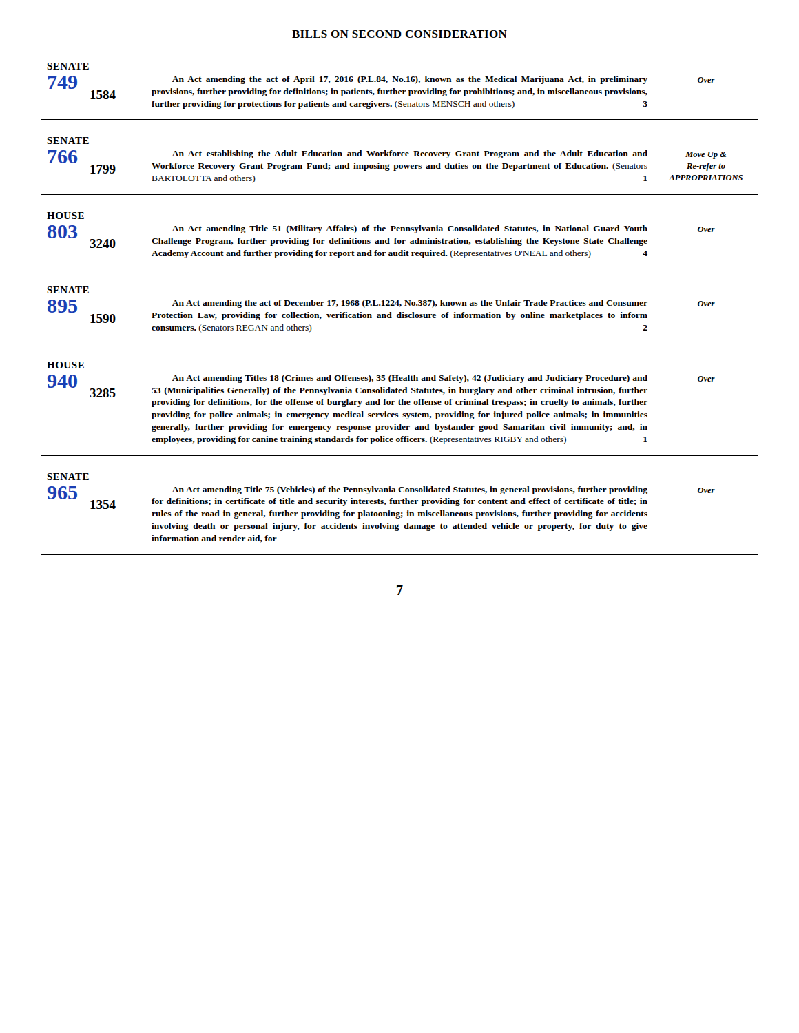BILLS ON SECOND CONSIDERATION
SENATE
749
1584
An Act amending the act of April 17, 2016 (P.L.84, No.16), known as the Medical Marijuana Act, in preliminary provisions, further providing for definitions; in patients, further providing for prohibitions; and, in miscellaneous provisions, further providing for protections for patients and caregivers. (Senators MENSCH and others) 3
Over
SENATE
766
1799
An Act establishing the Adult Education and Workforce Recovery Grant Program and the Adult Education and Workforce Recovery Grant Program Fund; and imposing powers and duties on the Department of Education. (Senators BARTOLOTTA and others) 1
Move Up &
Re-refer to
APPROPRIATIONS
HOUSE
803
3240
An Act amending Title 51 (Military Affairs) of the Pennsylvania Consolidated Statutes, in National Guard Youth Challenge Program, further providing for definitions and for administration, establishing the Keystone State Challenge Academy Account and further providing for report and for audit required. (Representatives O'NEAL and others) 4
Over
SENATE
895
1590
An Act amending the act of December 17, 1968 (P.L.1224, No.387), known as the Unfair Trade Practices and Consumer Protection Law, providing for collection, verification and disclosure of information by online marketplaces to inform consumers. (Senators REGAN and others) 2
Over
HOUSE
940
3285
An Act amending Titles 18 (Crimes and Offenses), 35 (Health and Safety), 42 (Judiciary and Judiciary Procedure) and 53 (Municipalities Generally) of the Pennsylvania Consolidated Statutes, in burglary and other criminal intrusion, further providing for definitions, for the offense of burglary and for the offense of criminal trespass; in cruelty to animals, further providing for police animals; in emergency medical services system, providing for injured police animals; in immunities generally, further providing for emergency response provider and bystander good Samaritan civil immunity; and, in employees, providing for canine training standards for police officers. (Representatives RIGBY and others) 1
Over
SENATE
965
1354
An Act amending Title 75 (Vehicles) of the Pennsylvania Consolidated Statutes, in general provisions, further providing for definitions; in certificate of title and security interests, further providing for content and effect of certificate of title; in rules of the road in general, further providing for platooning; in miscellaneous provisions, further providing for accidents involving death or personal injury, for accidents involving damage to attended vehicle or property, for duty to give information and render aid, for
Over
7